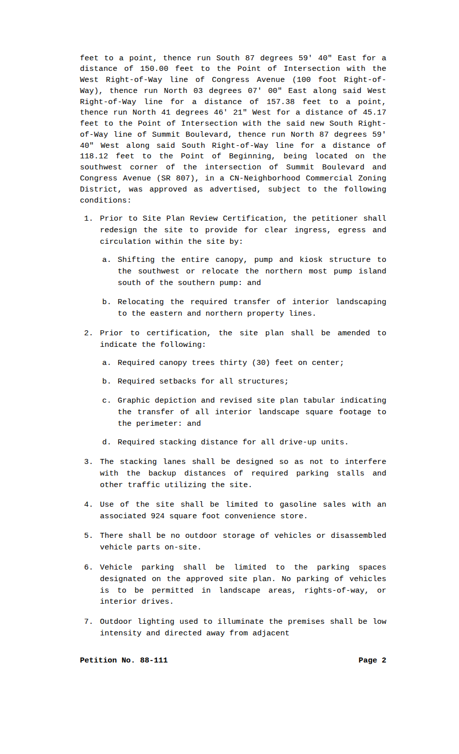feet to a point, thence run South 87 degrees 59' 40" East for a distance of 150.00 feet to the Point of Intersection with the West Right-of-Way line of Congress Avenue (100 foot Right-of-Way), thence run North 03 degrees 07' 00" East along said West Right-of-Way line for a distance of 157.38 feet to a point, thence run North 41 degrees 46' 21" West for a distance of 45.17 feet to the Point of Intersection with the said new South Right-of-Way line of Summit Boulevard, thence run North 87 degrees 59' 40" West along said South Right-of-Way line for a distance of 118.12 feet to the Point of Beginning, being located on the southwest corner of the intersection of Summit Boulevard and Congress Avenue (SR 807), in a CN-Neighborhood Commercial Zoning District, was approved as advertised, subject to the following conditions:
Prior to Site Plan Review Certification, the petitioner shall redesign the site to provide for clear ingress, egress and circulation within the site by:
Shifting the entire canopy, pump and kiosk structure to the southwest or relocate the northern most pump island south of the southern pump: and
Relocating the required transfer of interior landscaping to the eastern and northern property lines.
Prior to certification, the site plan shall be amended to indicate the following:
Required canopy trees thirty (30) feet on center;
Required setbacks for all structures;
Graphic depiction and revised site plan tabular indicating the transfer of all interior landscape square footage to the perimeter: and
Required stacking distance for all drive-up units.
The stacking lanes shall be designed so as not to interfere with the backup distances of required parking stalls and other traffic utilizing the site.
Use of the site shall be limited to gasoline sales with an associated 924 square foot convenience store.
There shall be no outdoor storage of vehicles or disassembled vehicle parts on-site.
Vehicle parking shall be limited to the parking spaces designated on the approved site plan. No parking of vehicles is to be permitted in landscape areas, rights-of-way, or interior drives.
Outdoor lighting used to illuminate the premises shall be low intensity and directed away from adjacent
Petition No. 88-111 Page 2